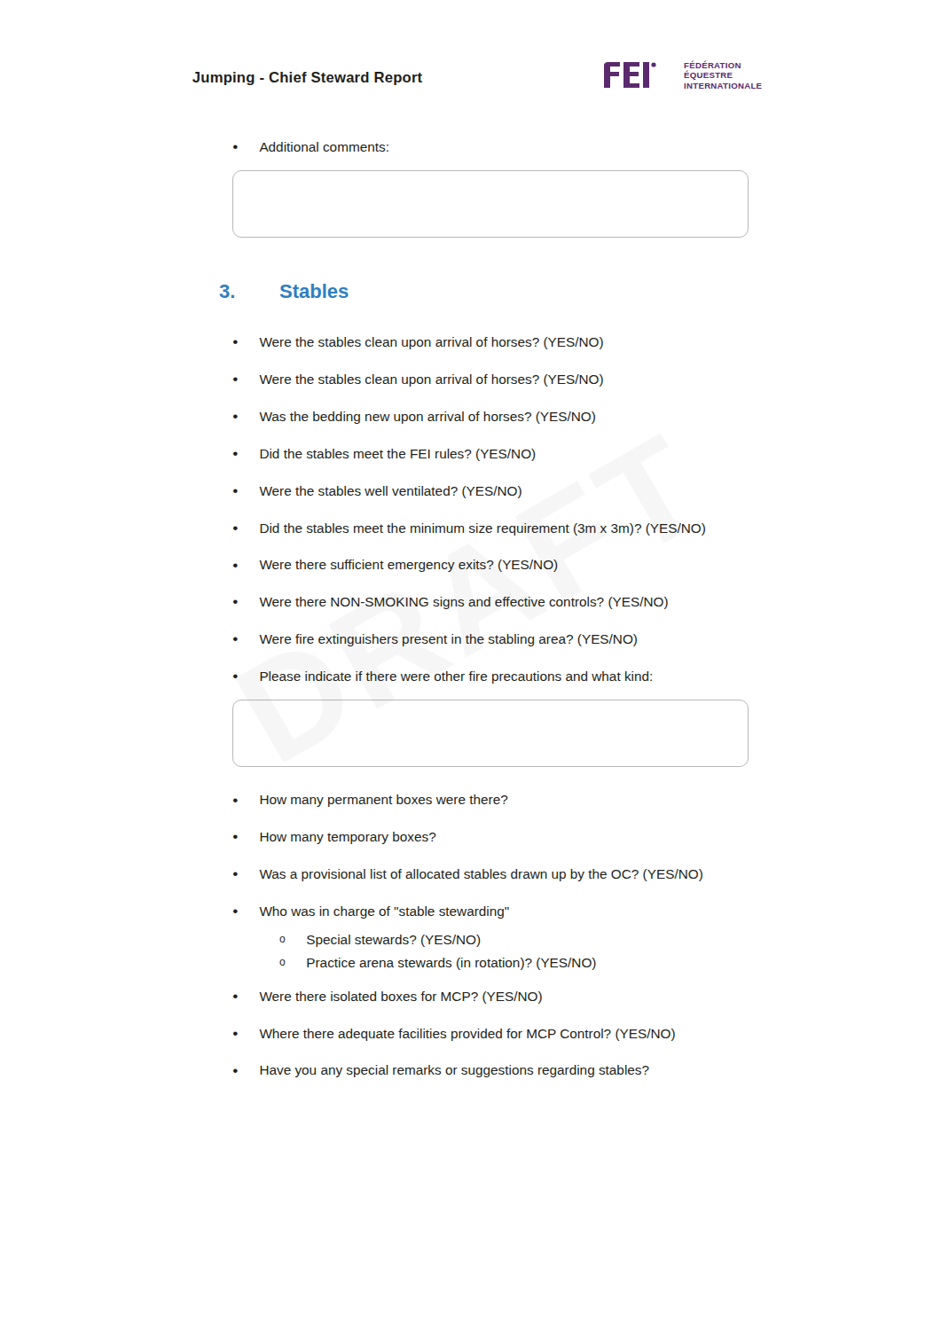DRAFT
Jumping - Chief Steward Report
Fédération
Équestre
Internationale
Additional comments:
3. Stables
Were the stables clean upon arrival of horses? (YES/NO)
Were the stables clean upon arrival of horses? (YES/NO)
Was the bedding new upon arrival of horses? (YES/NO)
Did the stables meet the FEI rules? (YES/NO)
Were the stables well ventilated? (YES/NO)
Did the stables meet the minimum size requirement (3m x 3m)? (YES/NO)
Were there sufficient emergency exits? (YES/NO)
Were there NON-SMOKING signs and effective controls? (YES/NO)
Were fire extinguishers present in the stabling area? (YES/NO)
Please indicate if there were other fire precautions and what kind:
How many permanent boxes were there?
How many temporary boxes?
Was a provisional list of allocated stables drawn up by the OC? (YES/NO)
Who was in charge of "stable stewarding"
Special stewards? (YES/NO)
Practice arena stewards (in rotation)? (YES/NO)
Were there isolated boxes for MCP? (YES/NO)
Where there adequate facilities provided for MCP Control? (YES/NO)
Have you any special remarks or suggestions regarding stables?